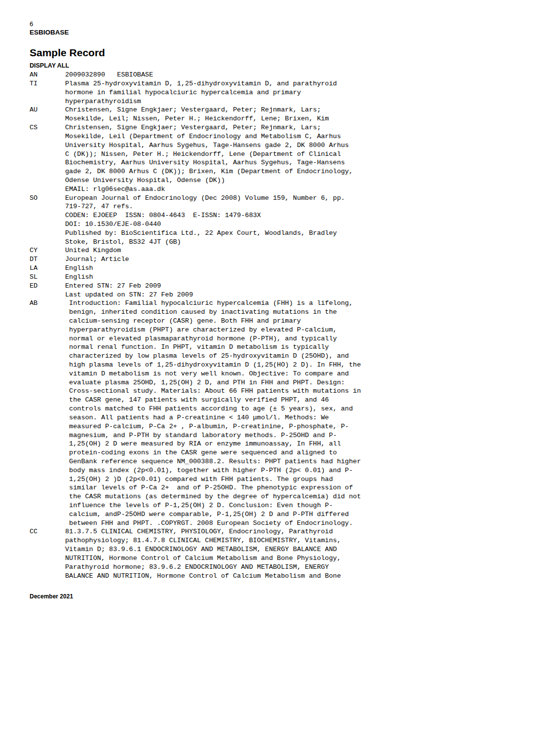6
ESBIOBASE
Sample Record
DISPLAY ALL
| AN | 2009032890 ESBIOBASE |
| TI | Plasma 25-hydroxyvitamin D, 1,25-dihydroxyvitamin D, and parathyroid hormone in familial hypocalciuric hypercalcemia and primary hyperparathyroidism |
| AU | Christensen, Signe Engkjaer; Vestergaard, Peter; Rejnmark, Lars; Mosekilde, Leil; Nissen, Peter H.; Heickendorff, Lene; Brixen, Kim |
| CS | Christensen, Signe Engkjaer; Vestergaard, Peter; Rejnmark, Lars; Mosekilde, Leil (Department of Endocrinology and Metabolism C, Aarhus University Hospital, Aarhus Sygehus, Tage-Hansens gade 2, DK 8000 Arhus C (DK)); Nissen, Peter H.; Heickendorff, Lene (Department of Clinical Biochemistry, Aarhus University Hospital, Aarhus Sygehus, Tage-Hansens gade 2, DK 8000 Arhus C (DK)); Brixen, Kim (Department of Endocrinology, Odense University Hospital, Odense (DK)) EMAIL: rlg06sec@as.aaa.dk |
| SO | European Journal of Endocrinology (Dec 2008) Volume 159, Number 6, pp. 719-727, 47 refs. CODEN: EJOEEP ISSN: 0804-4643 E-ISSN: 1479-683X DOI: 10.1530/EJE-08-0440 Published by: BioScientifica Ltd., 22 Apex Court, Woodlands, Bradley Stoke, Bristol, BS32 4JT (GB) |
| CY | United Kingdom |
| DT | Journal; Article |
| LA | English |
| SL | English |
| ED | Entered STN: 27 Feb 2009 Last updated on STN: 27 Feb 2009 |
| AB | Introduction: Familial hypocalciuric hypercalcemia (FHH) is a lifelong, benign, inherited condition caused by inactivating mutations in the calcium-sensing receptor (CASR) gene. Both FHH and primary hyperparathyroidism (PHPT) are characterized by elevated P-calcium, normal or elevated plasmaparathyroid hormone (P-PTH), and typically normal renal function. In PHPT, vitamin D metabolism is typically characterized by low plasma levels of 25-hydroxyvitamin D (25OHD), and high plasma levels of 1,25-dihydroxyvitamin D (1,25(HO) 2 D). In FHH, the vitamin D metabolism is not very well known. Objective: To compare and evaluate plasma 25OHD, 1,25(OH) 2 D, and PTH in FHH and PHPT. Design: Cross-sectional study. Materials: About 66 FHH patients with mutations in the CASR gene, 147 patients with surgically verified PHPT, and 46 controls matched to FHH patients according to age (± 5 years), sex, and season. All patients had a P-creatinine < 140 μmol/l. Methods: We measured P-calcium, P-Ca 2+ , P-albumin, P-creatinine, P-phosphate, P- magnesium, and P-PTH by standard laboratory methods. P-25OHD and P- 1,25(OH) 2 D were measured by RIA or enzyme immunoassay, In FHH, all protein-coding exons in the CASR gene were sequenced and aligned to GenBank reference sequence NM_000388.2. Results: PHPT patients had higher body mass index (2p<0.01), together with higher P-PTH (2p< 0.01) and P- 1,25(OH) 2 )D (2p<0.01) compared with FHH patients. The groups had similar levels of P-Ca 2+ and of P-25OHD. The phenotypic expression of the CASR mutations (as determined by the degree of hypercalcemia) did not influence the levels of P-1,25(OH) 2 D. Conclusion: Even though P- calcium, andP-25OHD were comparable, P-1,25(OH) 2 D and P-PTH differed between FHH and PHPT. .COPYRGT. 2008 European Society of Endocrinology. |
| CC | 81.3.7.5 CLINICAL CHEMISTRY, PHYSIOLOGY, Endocrinology, Parathyroid pathophysiology; 81.4.7.8 CLINICAL CHEMISTRY, BIOCHEMISTRY, Vitamins, Vitamin D; 83.9.6.1 ENDOCRINOLOGY AND METABOLISM, ENERGY BALANCE AND NUTRITION, Hormone Control of Calcium Metabolism and Bone Physiology, Parathyroid hormone; 83.9.6.2 ENDOCRINOLOGY AND METABOLISM, ENERGY BALANCE AND NUTRITION, Hormone Control of Calcium Metabolism and Bone |
December 2021